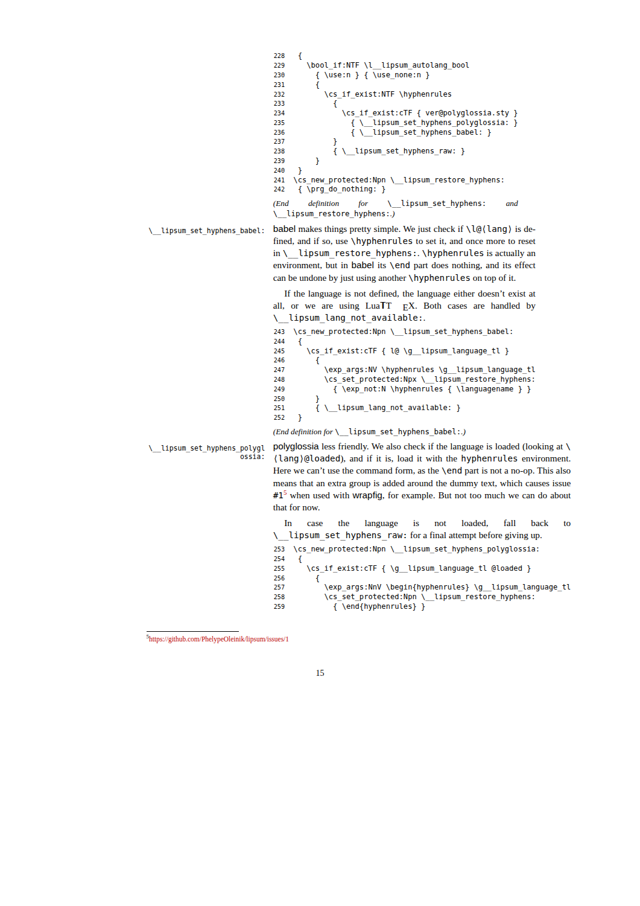228 {
229 \bool_if:NTF \l__lipsum_autolang_bool
230 { \use:n } { \use_none:n }
231 {
232 \cs_if_exist:NTF \hyphenrules
233 {
234 \cs_if_exist:cTF { ver@polyglossia.sty }
235 { \__lipsum_set_hyphens_polyglossia: }
236 { \__lipsum_set_hyphens_babel: }
237 }
238 { \__lipsum_set_hyphens_raw: }
239 }
240 }
241 \cs_new_protected:Npn \__lipsum_restore_hyphens:
242 { \prg_do_nothing: }
(End definition for \__lipsum_set_hyphens: and \__lipsum_restore_hyphens:.)
\__lipsum_set_hyphens_babel:
babel makes things pretty simple. We just check if \l@⟨lang⟩ is defined, and if so, use \hyphenrules to set it, and once more to reset in \__lipsum_restore_hyphens:. \hyphenrules is actually an environment, but in babel its \end part does nothing, and its effect can be undone by just using another \hyphenrules on top of it.
If the language is not defined, the language either doesn’t exist at all, or we are using Lua𝐓 TEX. Both cases are handled by \__lipsum_lang_not_available:.
243 \cs_new_protected:Npn \__lipsum_set_hyphens_babel:
244 {
245 \cs_if_exist:cTF { l@ \g__lipsum_language_tl }
246 {
247 \exp_args:NV \hyphenrules \g__lipsum_language_tl
248 \cs_set_protected:Npx \__lipsum_restore_hyphens:
249 { \exp_not:N \hyphenrules { \languagename } }
250 }
251 { \__lipsum_lang_not_available: }
252 }
(End definition for \__lipsum_set_hyphens_babel:.)
\__lipsum_set_hyphens_polyglossia:
polyglossia less friendly. We also check if the language is loaded (looking at \⟨lang⟩@loaded), and if it is, load it with the hyphenrules environment. Here we can’t use the command form, as the \end part is not a no-op. This also means that an extra group is added around the dummy text, which causes issue #15 when used with wrapfig, for example. But not too much we can do about that for now.
In case the language is not loaded, fall back to \__lipsum_set_hyphens_raw: for a final attempt before giving up.
253 \cs_new_protected:Npn \__lipsum_set_hyphens_polyglossia:
254 {
255 \cs_if_exist:cTF { \g__lipsum_language_tl @loaded }
256 {
257 \exp_args:NnV \begin{hyphenrules} \g__lipsum_language_tl
258 \cs_set_protected:Npn \__lipsum_restore_hyphens:
259 { \end{hyphenrules} }
5 https://github.com/PhelypeOleinik/lipsum/issues/1
15